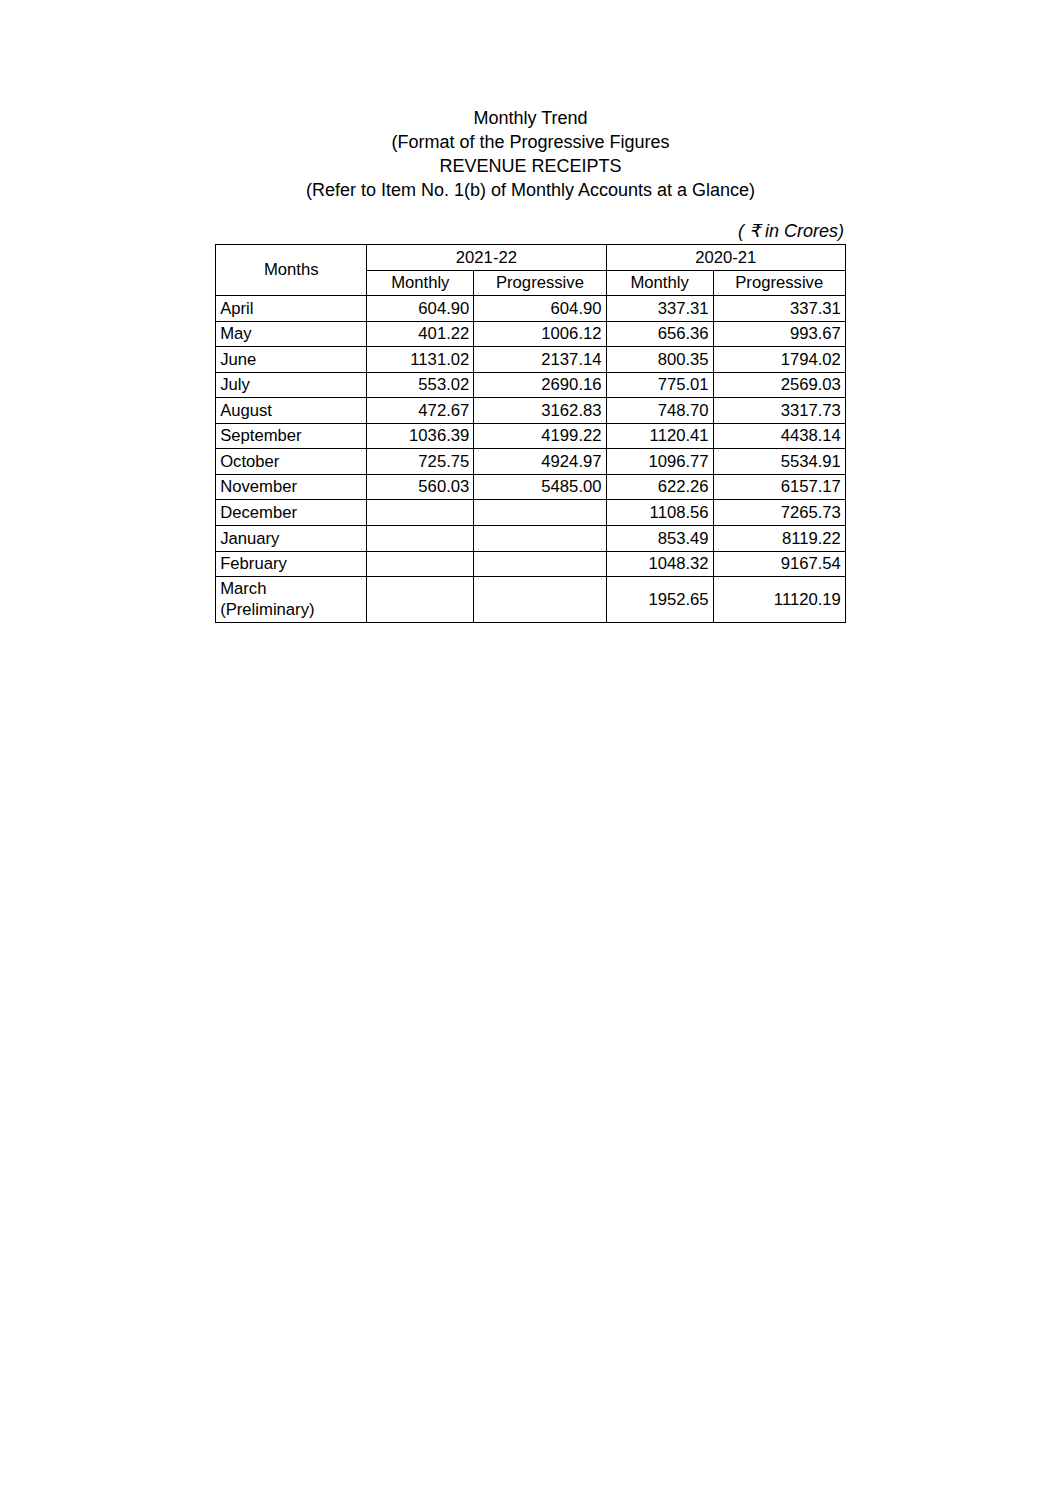Monthly Trend
(Format of the Progressive Figures
REVENUE RECEIPTS
(Refer to Item No. 1(b) of Monthly Accounts at a Glance)
( ₹ in Crores)
| Months | 2021-22 | 2020-21 |
| --- | --- | --- |
| Monthly | Progressive | Monthly | Progressive |
| April | 604.90 | 604.90 | 337.31 | 337.31 |
| May | 401.22 | 1006.12 | 656.36 | 993.67 |
| June | 1131.02 | 2137.14 | 800.35 | 1794.02 |
| July | 553.02 | 2690.16 | 775.01 | 2569.03 |
| August | 472.67 | 3162.83 | 748.70 | 3317.73 |
| September | 1036.39 | 4199.22 | 1120.41 | 4438.14 |
| October | 725.75 | 4924.97 | 1096.77 | 5534.91 |
| November | 560.03 | 5485.00 | 622.26 | 6157.17 |
| December | | | 1108.56 | 7265.73 |
| January | | | 853.49 | 8119.22 |
| February | | | 1048.32 | 9167.54 |
| March (Preliminary) | | | 1952.65 | 11120.19 |